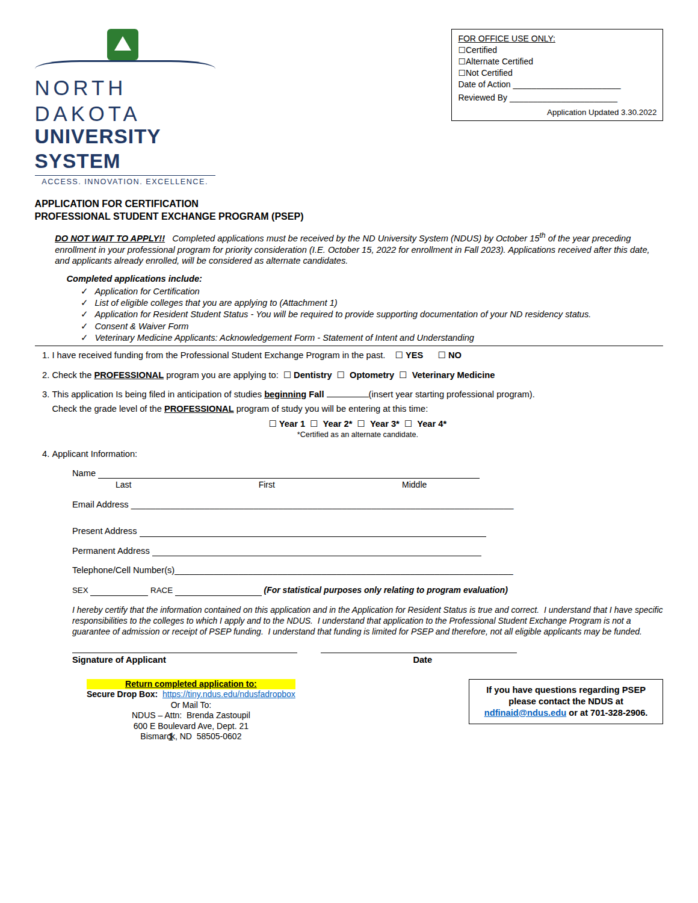NORTH DAKOTA
UNIVERSITY SYSTEM
ACCESS. INNOVATION. EXCELLENCE.
FOR OFFICE USE ONLY:
☐Certified
☐Alternate Certified
☐Not Certified
Date of Action _______________________
Reviewed By _______________________
Application Updated 3.30.2022
APPLICATION FOR CERTIFICATION
PROFESSIONAL STUDENT EXCHANGE PROGRAM (PSEP)
DO NOT WAIT TO APPLY!! Completed applications must be received by the ND University System (NDUS) by October 15th of the year preceding enrollment in your professional program for priority consideration (I.E. October 15, 2022 for enrollment in Fall 2023). Applications received after this date, and applicants already enrolled, will be considered as alternate candidates.
Completed applications include:
Application for Certification
List of eligible colleges that you are applying to (Attachment 1)
Application for Resident Student Status - You will be required to provide supporting documentation of your ND residency status.
Consent & Waiver Form
Veterinary Medicine Applicants: Acknowledgement Form - Statement of Intent and Understanding
I have received funding from the Professional Student Exchange Program in the past. ☐ YES ☐ NO
Check the PROFESSIONAL program you are applying to: ☐ Dentistry ☐ Optometry ☐ Veterinary Medicine
This application Is being filed in anticipation of studies beginning Fall (insert year starting professional program).
Check the grade level of the PROFESSIONAL program of study you will be entering at this time:
☐ Year 1 ☐ Year 2* ☐ Year 3* ☐ Year 4*
*Certified as an alternate candidate.
Applicant Information:
Name
Last First Middle
Email Address ______________________________________________________________________________
Present Address
Permanent Address
Telephone/Cell Number(s)_____________________________________________________________________
SEX RACE (For statistical purposes only relating to program evaluation)
I hereby certify that the information contained on this application and in the Application for Resident Status is true and correct. I understand that I have specific responsibilities to the colleges to which I apply and to the NDUS. I understand that application to the Professional Student Exchange Program is not a guarantee of admission or receipt of PSEP funding. I understand that funding is limited for PSEP and therefore, not all eligible applicants may be funded.
Signature of Applicant
Date
Return completed application to:
Secure Drop Box: https://tiny.ndus.edu/ndusfadropbox
Or Mail To:
NDUS – Attn: Brenda Zastoupil
600 E Boulevard Ave, Dept. 21
Bismarck, ND 58505-0602
1
If you have questions regarding PSEP please contact the NDUS at ndfinaid@ndus.edu or at 701-328-2906.